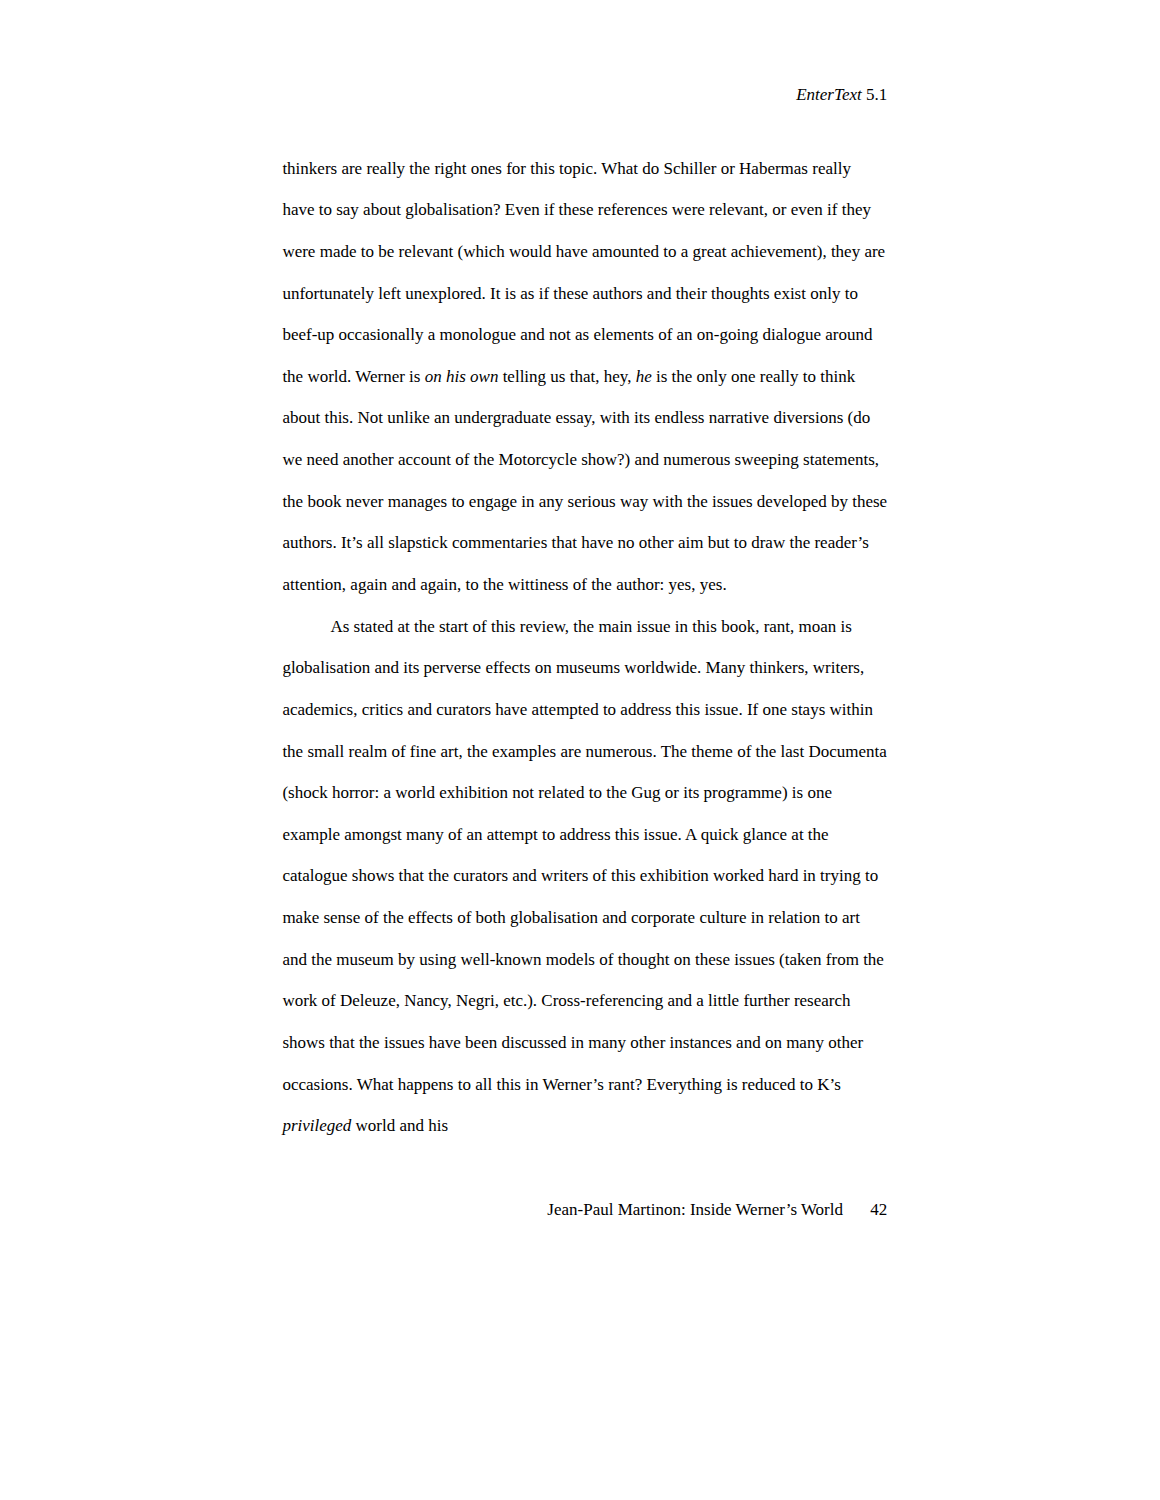EnterText 5.1
thinkers are really the right ones for this topic. What do Schiller or Habermas really have to say about globalisation? Even if these references were relevant, or even if they were made to be relevant (which would have amounted to a great achievement), they are unfortunately left unexplored. It is as if these authors and their thoughts exist only to beef-up occasionally a monologue and not as elements of an on-going dialogue around the world. Werner is on his own telling us that, hey, he is the only one really to think about this. Not unlike an undergraduate essay, with its endless narrative diversions (do we need another account of the Motorcycle show?) and numerous sweeping statements, the book never manages to engage in any serious way with the issues developed by these authors. It’s all slapstick commentaries that have no other aim but to draw the reader’s attention, again and again, to the wittiness of the author: yes, yes.
As stated at the start of this review, the main issue in this book, rant, moan is globalisation and its perverse effects on museums worldwide. Many thinkers, writers, academics, critics and curators have attempted to address this issue. If one stays within the small realm of fine art, the examples are numerous. The theme of the last Documenta (shock horror: a world exhibition not related to the Gug or its programme) is one example amongst many of an attempt to address this issue. A quick glance at the catalogue shows that the curators and writers of this exhibition worked hard in trying to make sense of the effects of both globalisation and corporate culture in relation to art and the museum by using well-known models of thought on these issues (taken from the work of Deleuze, Nancy, Negri, etc.). Cross-referencing and a little further research shows that the issues have been discussed in many other instances and on many other occasions. What happens to all this in Werner’s rant? Everything is reduced to K’s privileged world and his
Jean-Paul Martinon: Inside Werner’s World42